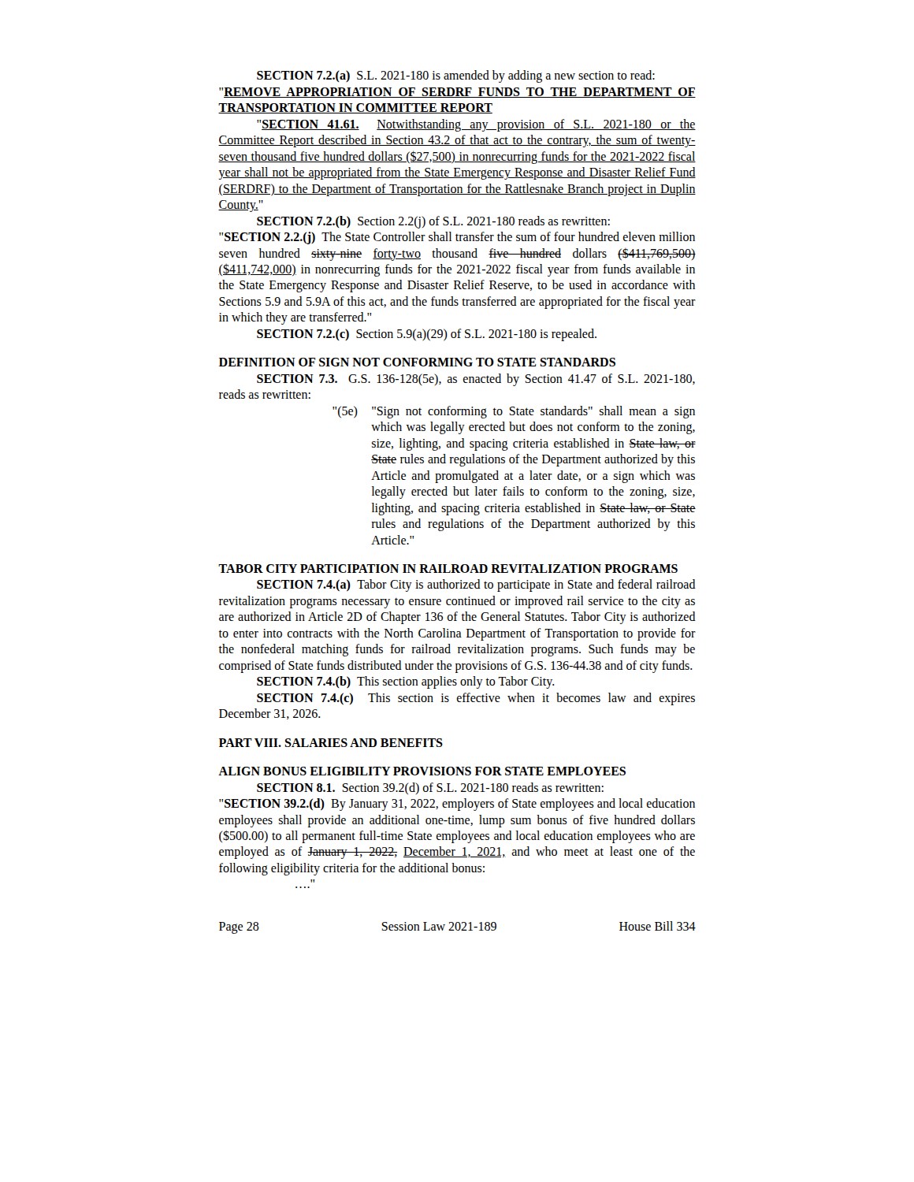SECTION 7.2.(a) S.L. 2021-180 is amended by adding a new section to read:
"REMOVE APPROPRIATION OF SERDRF FUNDS TO THE DEPARTMENT OF TRANSPORTATION IN COMMITTEE REPORT
"SECTION 41.61. Notwithstanding any provision of S.L. 2021-180 or the Committee Report described in Section 43.2 of that act to the contrary, the sum of twenty-seven thousand five hundred dollars ($27,500) in nonrecurring funds for the 2021-2022 fiscal year shall not be appropriated from the State Emergency Response and Disaster Relief Fund (SERDRF) to the Department of Transportation for the Rattlesnake Branch project in Duplin County."
SECTION 7.2.(b) Section 2.2(j) of S.L. 2021-180 reads as rewritten:
"SECTION 2.2.(j) The State Controller shall transfer the sum of four hundred eleven million seven hundred sixty-nine forty-two thousand five hundred dollars ($411,769,500) ($411,742,000) in nonrecurring funds for the 2021-2022 fiscal year from funds available in the State Emergency Response and Disaster Relief Reserve, to be used in accordance with Sections 5.9 and 5.9A of this act, and the funds transferred are appropriated for the fiscal year in which they are transferred."
SECTION 7.2.(c) Section 5.9(a)(29) of S.L. 2021-180 is repealed.
DEFINITION OF SIGN NOT CONFORMING TO STATE STANDARDS
SECTION 7.3. G.S. 136-128(5e), as enacted by Section 41.47 of S.L. 2021-180, reads as rewritten:
"(5e) "Sign not conforming to State standards" shall mean a sign which was legally erected but does not conform to the zoning, size, lighting, and spacing criteria established in State law, or State rules and regulations of the Department authorized by this Article and promulgated at a later date, or a sign which was legally erected but later fails to conform to the zoning, size, lighting, and spacing criteria established in State law, or State rules and regulations of the Department authorized by this Article."
TABOR CITY PARTICIPATION IN RAILROAD REVITALIZATION PROGRAMS
SECTION 7.4.(a) Tabor City is authorized to participate in State and federal railroad revitalization programs necessary to ensure continued or improved rail service to the city as are authorized in Article 2D of Chapter 136 of the General Statutes. Tabor City is authorized to enter into contracts with the North Carolina Department of Transportation to provide for the nonfederal matching funds for railroad revitalization programs. Such funds may be comprised of State funds distributed under the provisions of G.S. 136-44.38 and of city funds.
SECTION 7.4.(b) This section applies only to Tabor City.
SECTION 7.4.(c) This section is effective when it becomes law and expires December 31, 2026.
PART VIII. SALARIES AND BENEFITS
ALIGN BONUS ELIGIBILITY PROVISIONS FOR STATE EMPLOYEES
SECTION 8.1. Section 39.2(d) of S.L. 2021-180 reads as rewritten:
"SECTION 39.2.(d) By January 31, 2022, employers of State employees and local education employees shall provide an additional one-time, lump sum bonus of five hundred dollars ($500.00) to all permanent full-time State employees and local education employees who are employed as of January 1, 2022, December 1, 2021, and who meet at least one of the following eligibility criteria for the additional bonus:
…."
Page 28
Session Law 2021-189
House Bill 334